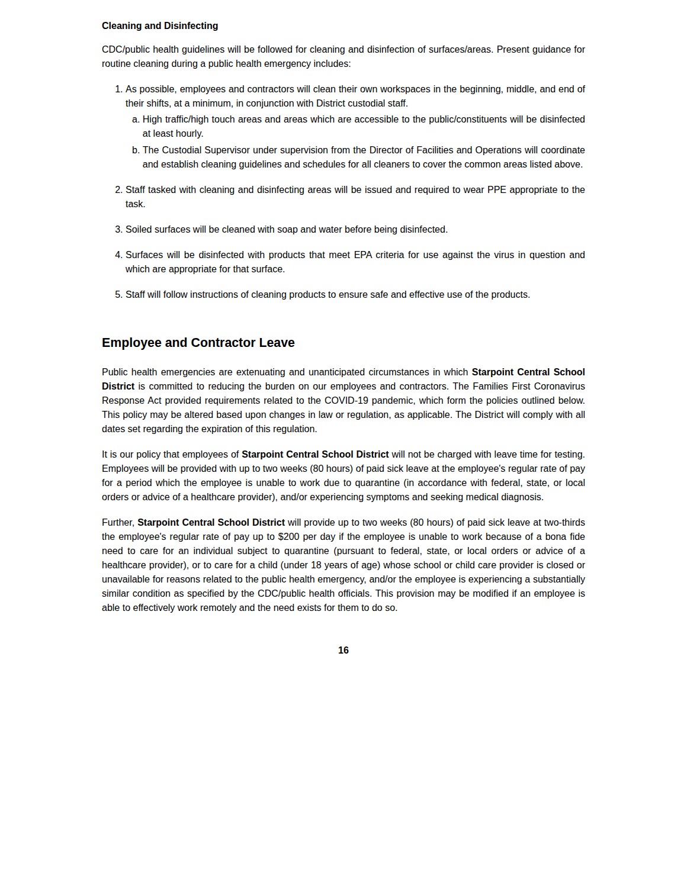Cleaning and Disinfecting
CDC/public health guidelines will be followed for cleaning and disinfection of surfaces/areas. Present guidance for routine cleaning during a public health emergency includes:
As possible, employees and contractors will clean their own workspaces in the beginning, middle, and end of their shifts, at a minimum, in conjunction with District custodial staff.
High traffic/high touch areas and areas which are accessible to the public/constituents will be disinfected at least hourly.
The Custodial Supervisor under supervision from the Director of Facilities and Operations will coordinate and establish cleaning guidelines and schedules for all cleaners to cover the common areas listed above.
Staff tasked with cleaning and disinfecting areas will be issued and required to wear PPE appropriate to the task.
Soiled surfaces will be cleaned with soap and water before being disinfected.
Surfaces will be disinfected with products that meet EPA criteria for use against the virus in question and which are appropriate for that surface.
Staff will follow instructions of cleaning products to ensure safe and effective use of the products.
Employee and Contractor Leave
Public health emergencies are extenuating and unanticipated circumstances in which Starpoint Central School District is committed to reducing the burden on our employees and contractors. The Families First Coronavirus Response Act provided requirements related to the COVID-19 pandemic, which form the policies outlined below. This policy may be altered based upon changes in law or regulation, as applicable. The District will comply with all dates set regarding the expiration of this regulation.
It is our policy that employees of Starpoint Central School District will not be charged with leave time for testing. Employees will be provided with up to two weeks (80 hours) of paid sick leave at the employee's regular rate of pay for a period which the employee is unable to work due to quarantine (in accordance with federal, state, or local orders or advice of a healthcare provider), and/or experiencing symptoms and seeking medical diagnosis.
Further, Starpoint Central School District will provide up to two weeks (80 hours) of paid sick leave at two-thirds the employee's regular rate of pay up to $200 per day if the employee is unable to work because of a bona fide need to care for an individual subject to quarantine (pursuant to federal, state, or local orders or advice of a healthcare provider), or to care for a child (under 18 years of age) whose school or child care provider is closed or unavailable for reasons related to the public health emergency, and/or the employee is experiencing a substantially similar condition as specified by the CDC/public health officials. This provision may be modified if an employee is able to effectively work remotely and the need exists for them to do so.
16